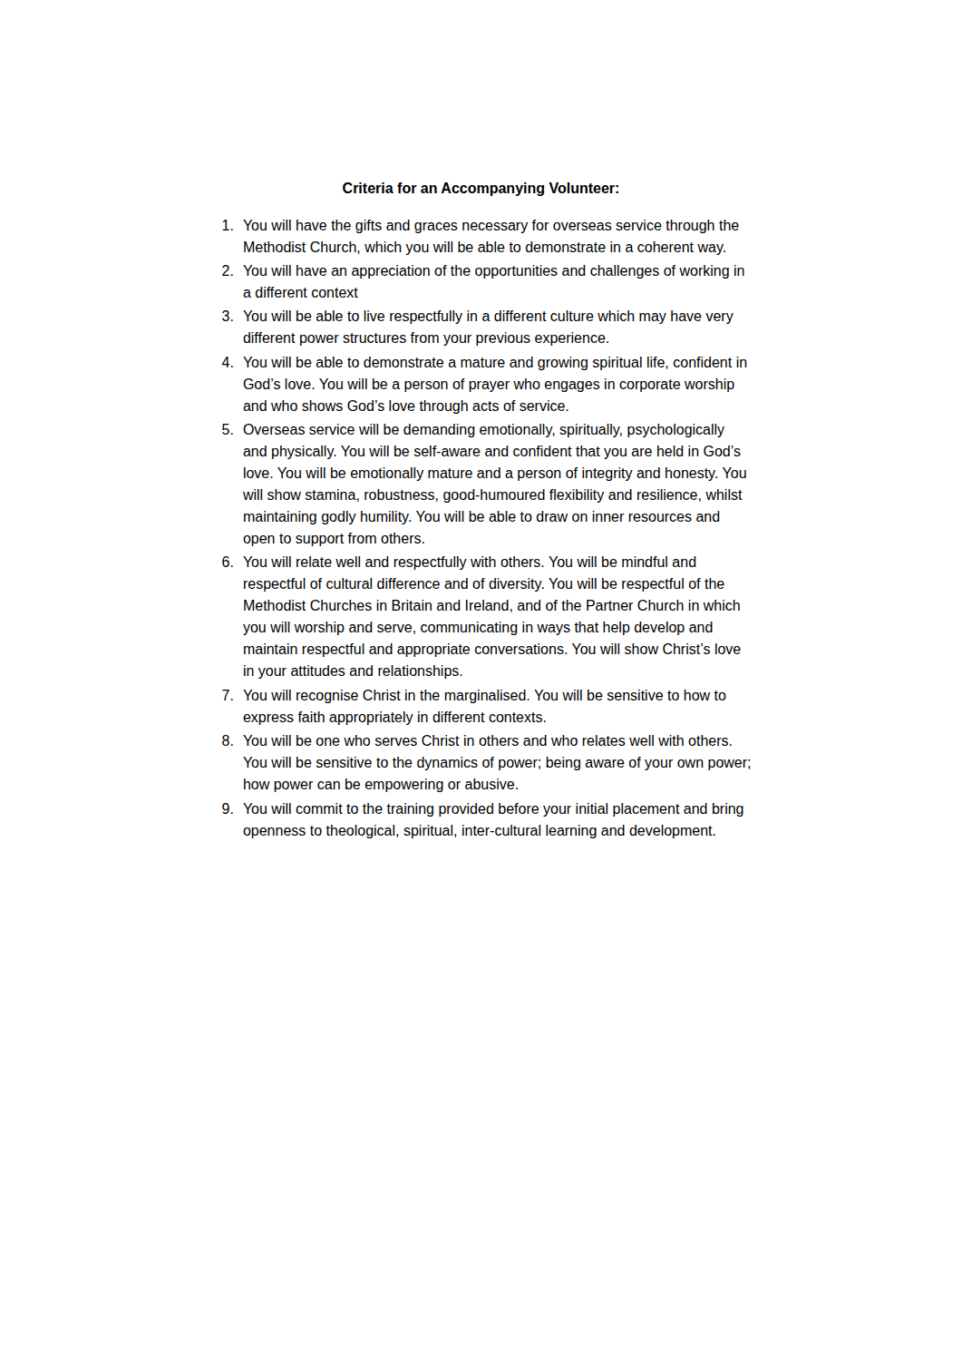Criteria for an Accompanying Volunteer:
You will have the gifts and graces necessary for overseas service through the Methodist Church, which you will be able to demonstrate in a coherent way.
You will have an appreciation of the opportunities and challenges of working in a different context
You will be able to live respectfully in a different culture which may have very different power structures from your previous experience.
You will be able to demonstrate a mature and growing spiritual life, confident in God’s love. You will be a person of prayer who engages in corporate worship and who shows God’s love through acts of service.
Overseas service will be demanding emotionally, spiritually, psychologically and physically. You will be self-aware and confident that you are held in God’s love. You will be emotionally mature and a person of integrity and honesty. You will show stamina, robustness, good-humoured flexibility and resilience, whilst maintaining godly humility. You will be able to draw on inner resources and open to support from others.
You will relate well and respectfully with others. You will be mindful and respectful of cultural difference and of diversity. You will be respectful of the Methodist Churches in Britain and Ireland, and of the Partner Church in which you will worship and serve, communicating in ways that help develop and maintain respectful and appropriate conversations. You will show Christ’s love in your attitudes and relationships.
You will recognise Christ in the marginalised. You will be sensitive to how to express faith appropriately in different contexts.
You will be one who serves Christ in others and who relates well with others. You will be sensitive to the dynamics of power; being aware of your own power; how power can be empowering or abusive.
You will commit to the training provided before your initial placement and bring openness to theological, spiritual, inter-cultural learning and development.